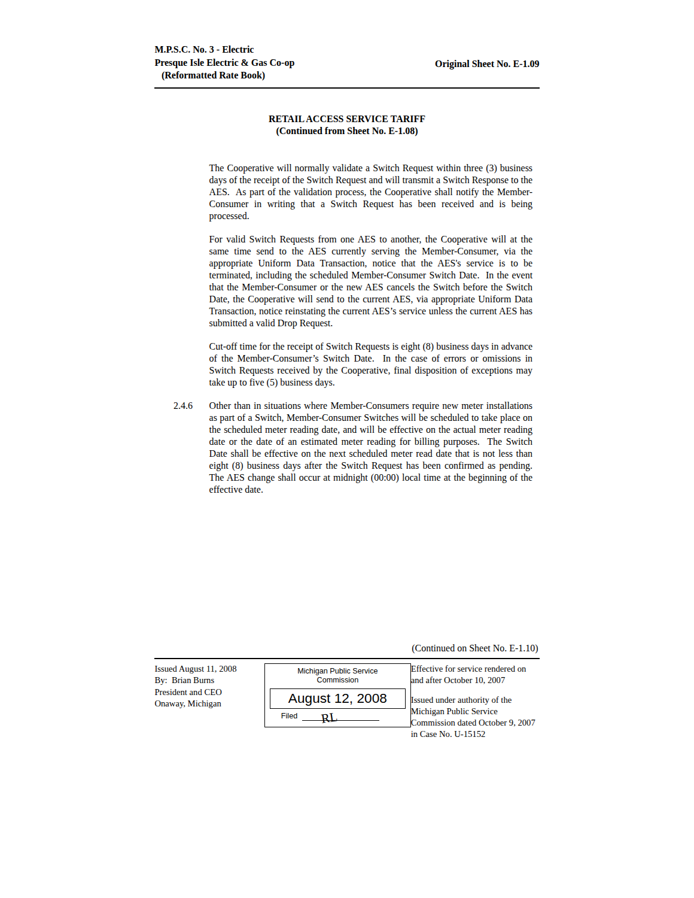M.P.S.C. No. 3 - Electric
Presque Isle Electric & Gas Co-op
(Reformatted Rate Book)
Original Sheet No. E-1.09
RETAIL ACCESS SERVICE TARIFF
(Continued from Sheet No. E-1.08)
The Cooperative will normally validate a Switch Request within three (3) business days of the receipt of the Switch Request and will transmit a Switch Response to the AES. As part of the validation process, the Cooperative shall notify the Member-Consumer in writing that a Switch Request has been received and is being processed.
For valid Switch Requests from one AES to another, the Cooperative will at the same time send to the AES currently serving the Member-Consumer, via the appropriate Uniform Data Transaction, notice that the AES's service is to be terminated, including the scheduled Member-Consumer Switch Date. In the event that the Member-Consumer or the new AES cancels the Switch before the Switch Date, the Cooperative will send to the current AES, via appropriate Uniform Data Transaction, notice reinstating the current AES’s service unless the current AES has submitted a valid Drop Request.
Cut-off time for the receipt of Switch Requests is eight (8) business days in advance of the Member-Consumer’s Switch Date. In the case of errors or omissions in Switch Requests received by the Cooperative, final disposition of exceptions may take up to five (5) business days.
2.4.6
Other than in situations where Member-Consumers require new meter installations as part of a Switch, Member-Consumer Switches will be scheduled to take place on the scheduled meter reading date, and will be effective on the actual meter reading date or the date of an estimated meter reading for billing purposes. The Switch Date shall be effective on the next scheduled meter read date that is not less than eight (8) business days after the Switch Request has been confirmed as pending. The AES change shall occur at midnight (00:00) local time at the beginning of the effective date.
(Continued on Sheet No. E-1.10)
Issued August 11, 2008
By: Brian Burns
President and CEO
Onaway, Michigan
Michigan Public Service
Commission
August 12, 2008
Filed RL
Effective for service rendered on and after October 10, 2007
Issued under authority of the Michigan Public Service Commission dated October 9, 2007 in Case No. U-15152